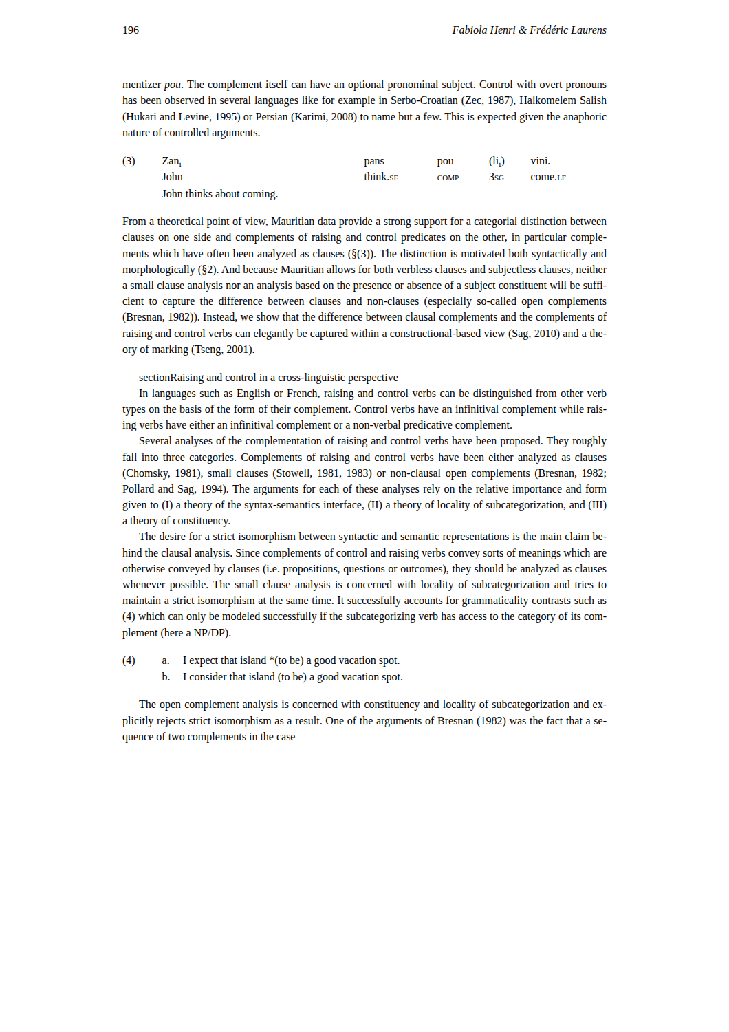196 Fabiola Henri & Frédéric Laurens
mentizer pou. The complement itself can have an optional pronominal subject. Control with overt pronouns has been observed in several languages like for example in Serbo-Croatian (Zec, 1987), Halkomelem Salish (Hukari and Levine, 1995) or Persian (Karimi, 2008) to name but a few. This is expected given the anaphoric nature of controlled arguments.
(3) Zani pans pou(lii) vini. John think.sf comp 3sg come.lf John thinks about coming.
From a theoretical point of view, Mauritian data provide a strong support for a categorial distinction between clauses on one side and complements of raising and control predicates on the other, in particular complements which have often been analyzed as clauses (§(3)). The distinction is motivated both syntactically and morphologically (§2). And because Mauritian allows for both verbless clauses and subjectless clauses, neither a small clause analysis nor an analysis based on the presence or absence of a subject constituent will be sufficient to capture the difference between clauses and non-clauses (especially so-called open complements (Bresnan, 1982)). Instead, we show that the difference between clausal complements and the complements of raising and control verbs can elegantly be captured within a constructional-based view (Sag, 2010) and a theory of marking (Tseng, 2001).
sectionRaising and control in a cross-linguistic perspective
In languages such as English or French, raising and control verbs can be distinguished from other verb types on the basis of the form of their complement. Control verbs have an infinitival complement while raising verbs have either an infinitival complement or a non-verbal predicative complement.
Several analyses of the complementation of raising and control verbs have been proposed. They roughly fall into three categories. Complements of raising and control verbs have been either analyzed as clauses (Chomsky, 1981), small clauses (Stowell, 1981, 1983) or non-clausal open complements (Bresnan, 1982; Pollard and Sag, 1994). The arguments for each of these analyses rely on the relative importance and form given to (I) a theory of the syntax-semantics interface, (II) a theory of locality of subcategorization, and (III) a theory of constituency.
The desire for a strict isomorphism between syntactic and semantic representations is the main claim behind the clausal analysis. Since complements of control and raising verbs convey sorts of meanings which are otherwise conveyed by clauses (i.e. propositions, questions or outcomes), they should be analyzed as clauses whenever possible. The small clause analysis is concerned with locality of subcategorization and tries to maintain a strict isomorphism at the same time. It successfully accounts for grammaticality contrasts such as (4) which can only be modeled successfully if the subcategorizing verb has access to the category of its complement (here a NP/DP).
(4)
a. I expect that island *(to be) a good vacation spot.
b. I consider that island (to be) a good vacation spot.
The open complement analysis is concerned with constituency and locality of subcategorization and explicitly rejects strict isomorphism as a result. One of the arguments of Bresnan (1982) was the fact that a sequence of two complements in the case